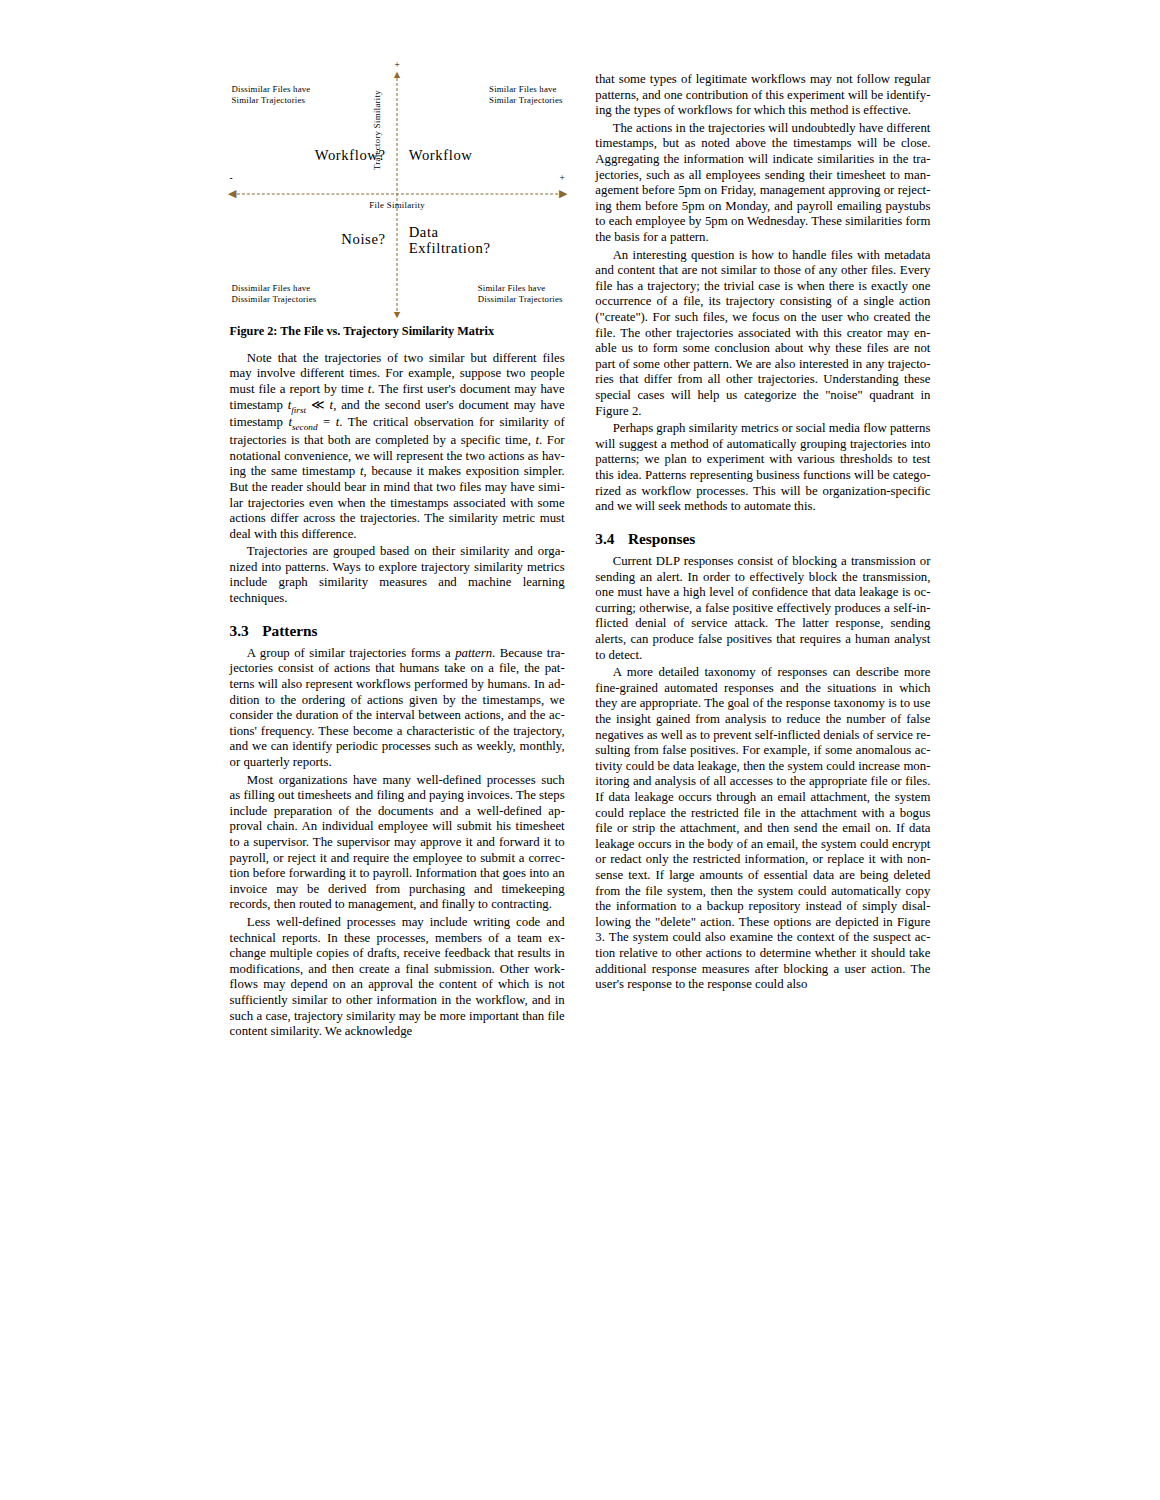▲
▼
◀
▶
+
-
+
Trajectory Similarity
File Similarity
Dissimilar Files have
Similar Trajectories
Similar Files have
Similar Trajectories
Dissimilar Files have
Dissimilar Trajectories
Similar Files have
Dissimilar Trajectories
Workflow
Workflow?
Noise?
Data
Exfiltration?
Figure 2: The File vs. Trajectory Similarity Matrix
Note that the trajectories of two similar but different files may involve different times. For example, suppose two people must file a report by time t. The first user's document may have timestamp tfirst ≪ t, and the second user's document may have timestamp tsecond = t. The critical observation for similarity of trajectories is that both are completed by a specific time, t. For notational convenience, we will represent the two actions as having the same timestamp t, because it makes exposition simpler. But the reader should bear in mind that two files may have similar trajectories even when the timestamps associated with some actions differ across the trajectories. The similarity metric must deal with this difference.
Trajectories are grouped based on their similarity and organized into patterns. Ways to explore trajectory similarity metrics include graph similarity measures and machine learning techniques.
3.3 Patterns
A group of similar trajectories forms a pattern. Because trajectories consist of actions that humans take on a file, the patterns will also represent workflows performed by humans. In addition to the ordering of actions given by the timestamps, we consider the duration of the interval between actions, and the actions' frequency. These become a characteristic of the trajectory, and we can identify periodic processes such as weekly, monthly, or quarterly reports.
Most organizations have many well-defined processes such as filling out timesheets and filing and paying invoices. The steps include preparation of the documents and a well-defined approval chain. An individual employee will submit his timesheet to a supervisor. The supervisor may approve it and forward it to payroll, or reject it and require the employee to submit a correction before forwarding it to payroll. Information that goes into an invoice may be derived from purchasing and timekeeping records, then routed to management, and finally to contracting.
Less well-defined processes may include writing code and technical reports. In these processes, members of a team exchange multiple copies of drafts, receive feedback that results in modifications, and then create a final submission. Other workflows may depend on an approval the content of which is not sufficiently similar to other information in the workflow, and in such a case, trajectory similarity may be more important than file content similarity. We acknowledge
that some types of legitimate workflows may not follow regular patterns, and one contribution of this experiment will be identifying the types of workflows for which this method is effective.
The actions in the trajectories will undoubtedly have different timestamps, but as noted above the timestamps will be close. Aggregating the information will indicate similarities in the trajectories, such as all employees sending their timesheet to management before 5pm on Friday, management approving or rejecting them before 5pm on Monday, and payroll emailing paystubs to each employee by 5pm on Wednesday. These similarities form the basis for a pattern.
An interesting question is how to handle files with metadata and content that are not similar to those of any other files. Every file has a trajectory; the trivial case is when there is exactly one occurrence of a file, its trajectory consisting of a single action ("create"). For such files, we focus on the user who created the file. The other trajectories associated with this creator may enable us to form some conclusion about why these files are not part of some other pattern. We are also interested in any trajectories that differ from all other trajectories. Understanding these special cases will help us categorize the "noise" quadrant in Figure 2.
Perhaps graph similarity metrics or social media flow patterns will suggest a method of automatically grouping trajectories into patterns; we plan to experiment with various thresholds to test this idea. Patterns representing business functions will be categorized as workflow processes. This will be organization-specific and we will seek methods to automate this.
3.4 Responses
Current DLP responses consist of blocking a transmission or sending an alert. In order to effectively block the transmission, one must have a high level of confidence that data leakage is occurring; otherwise, a false positive effectively produces a self-inflicted denial of service attack. The latter response, sending alerts, can produce false positives that requires a human analyst to detect.
A more detailed taxonomy of responses can describe more fine-grained automated responses and the situations in which they are appropriate. The goal of the response taxonomy is to use the insight gained from analysis to reduce the number of false negatives as well as to prevent self-inflicted denials of service resulting from false positives. For example, if some anomalous activity could be data leakage, then the system could increase monitoring and analysis of all accesses to the appropriate file or files. If data leakage occurs through an email attachment, the system could replace the restricted file in the attachment with a bogus file or strip the attachment, and then send the email on. If data leakage occurs in the body of an email, the system could encrypt or redact only the restricted information, or replace it with nonsense text. If large amounts of essential data are being deleted from the file system, then the system could automatically copy the information to a backup repository instead of simply disallowing the "delete" action. These options are depicted in Figure 3. The system could also examine the context of the suspect action relative to other actions to determine whether it should take additional response measures after blocking a user action. The user's response to the response could also